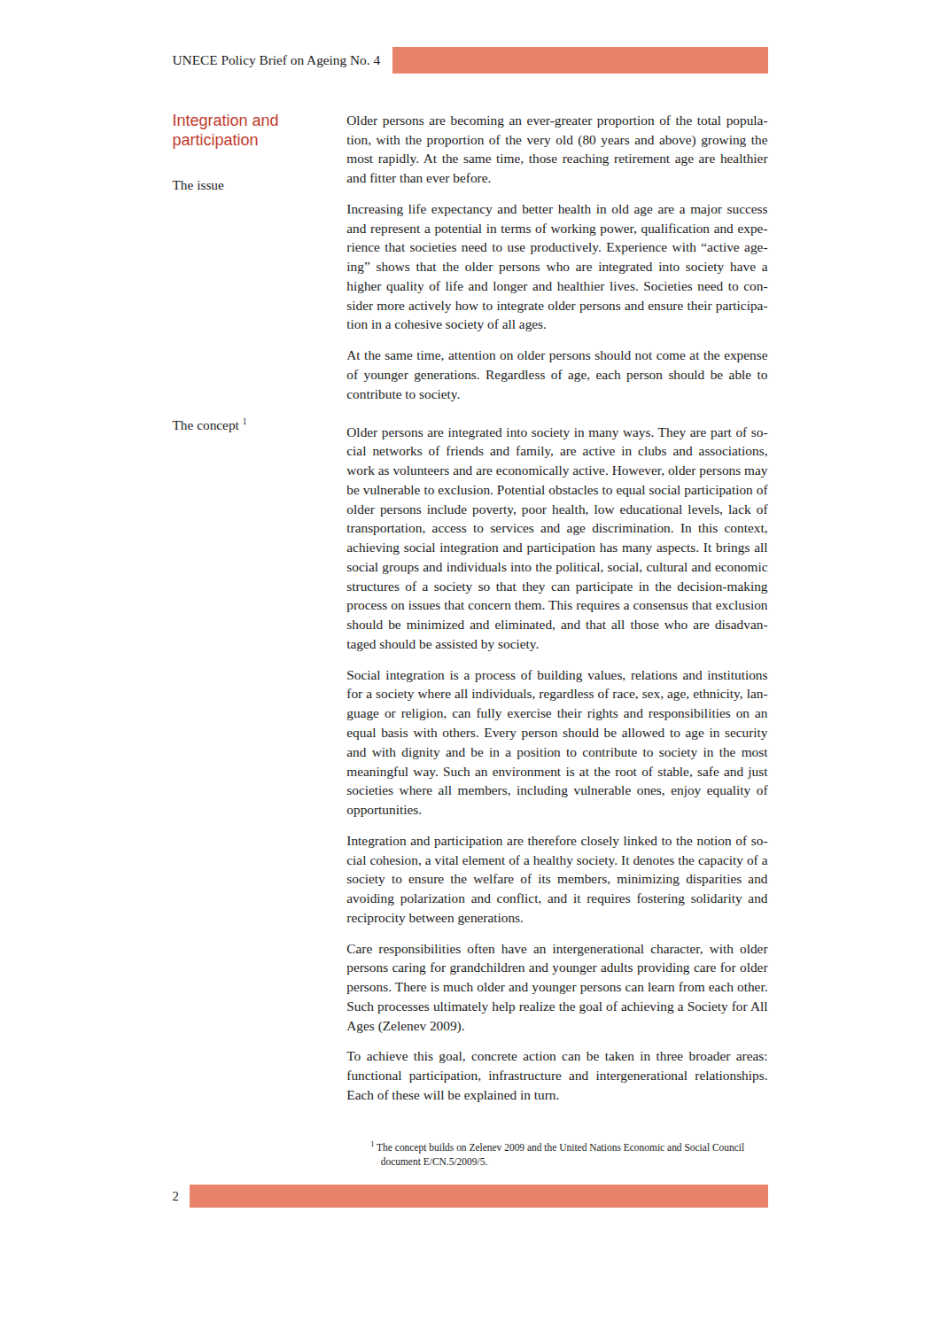UNECE Policy Brief on Ageing No. 4
Integration and
participation
The issue
The concept 1
Older persons are becoming an ever-greater proportion of the total population, with the proportion of the very old (80 years and above) growing the most rapidly. At the same time, those reaching retirement age are healthier and fitter than ever before.
Increasing life expectancy and better health in old age are a major success and represent a potential in terms of working power, qualification and experience that societies need to use productively. Experience with “active ageing” shows that the older persons who are integrated into society have a higher quality of life and longer and healthier lives. Societies need to consider more actively how to integrate older persons and ensure their participation in a cohesive society of all ages.
At the same time, attention on older persons should not come at the expense of younger generations. Regardless of age, each person should be able to contribute to society.
Older persons are integrated into society in many ways. They are part of social networks of friends and family, are active in clubs and associations, work as volunteers and are economically active. However, older persons may be vulnerable to exclusion. Potential obstacles to equal social participation of older persons include poverty, poor health, low educational levels, lack of transportation, access to services and age discrimination. In this context, achieving social integration and participation has many aspects. It brings all social groups and individuals into the political, social, cultural and economic structures of a society so that they can participate in the decision-making process on issues that concern them. This requires a consensus that exclusion should be minimized and eliminated, and that all those who are disadvantaged should be assisted by society.
Social integration is a process of building values, relations and institutions for a society where all individuals, regardless of race, sex, age, ethnicity, language or religion, can fully exercise their rights and responsibilities on an equal basis with others. Every person should be allowed to age in security and with dignity and be in a position to contribute to society in the most meaningful way. Such an environment is at the root of stable, safe and just societies where all members, including vulnerable ones, enjoy equality of opportunities.
Integration and participation are therefore closely linked to the notion of social cohesion, a vital element of a healthy society. It denotes the capacity of a society to ensure the welfare of its members, minimizing disparities and avoiding polarization and conflict, and it requires fostering solidarity and reciprocity between generations.
Care responsibilities often have an intergenerational character, with older persons caring for grandchildren and younger adults providing care for older persons. There is much older and younger persons can learn from each other. Such processes ultimately help realize the goal of achieving a Society for All Ages (Zelenev 2009).
To achieve this goal, concrete action can be taken in three broader areas: functional participation, infrastructure and intergenerational relationships. Each of these will be explained in turn.
1 The concept builds on Zelenev 2009 and the United Nations Economic and Social Council document E/CN.5/2009/5.
2